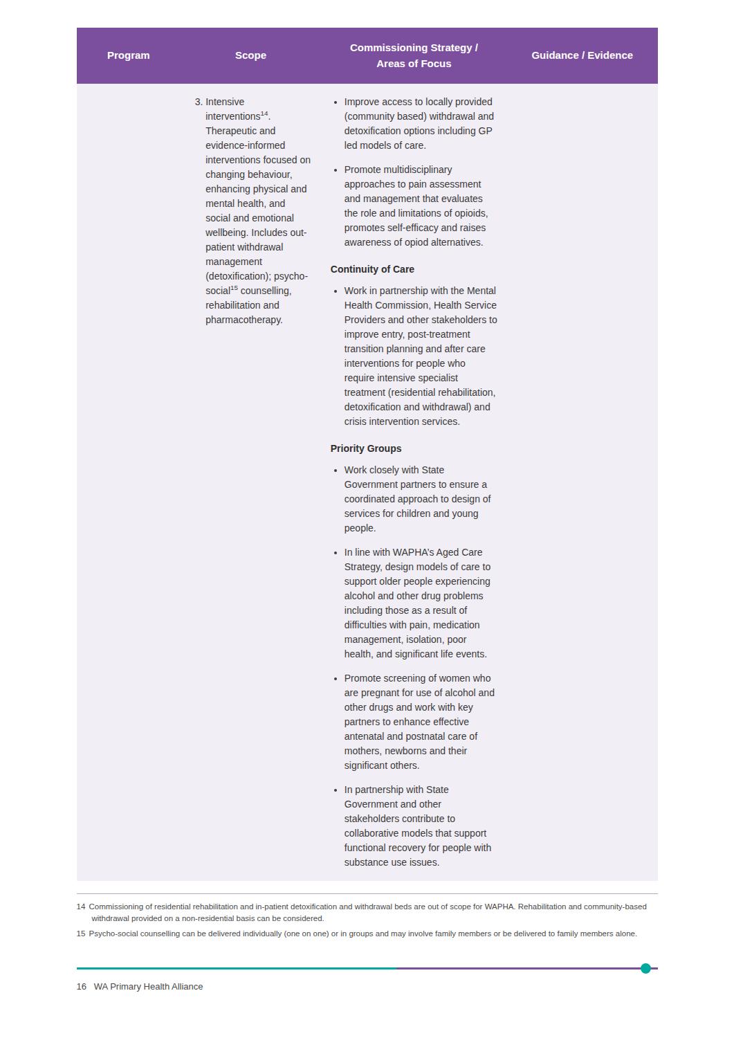| Program | Scope | Commissioning Strategy / Areas of Focus | Guidance / Evidence |
| --- | --- | --- | --- |
| | Intensive interventions 14 . Therapeutic and evidence-informed interventions focused on changing behaviour, enhancing physical and mental health, and social and emotional wellbeing. Includes out-patient withdrawal management (detoxification); psycho-social 15 counselling, rehabilitation and pharmacotherapy. | Improve access to locally provided (community based) withdrawal and detoxification options including GP led models of care. Promote multidisciplinary approaches to pain assessment and management that evaluates the role and limitations of opioids, promotes self-efficacy and raises awareness of opiod alternatives. Continuity of Care Work in partnership with the Mental Health Commission, Health Service Providers and other stakeholders to improve entry, post-treatment transition planning and after care interventions for people who require intensive specialist treatment (residential rehabilitation, detoxification and withdrawal) and crisis intervention services. Priority Groups Work closely with State Government partners to ensure a coordinated approach to design of services for children and young people. In line with WAPHA’s Aged Care Strategy, design models of care to support older people experiencing alcohol and other drug problems including those as a result of difficulties with pain, medication management, isolation, poor health, and significant life events. Promote screening of women who are pregnant for use of alcohol and other drugs and work with key partners to enhance effective antenatal and postnatal care of mothers, newborns and their significant others. In partnership with State Government and other stakeholders contribute to collaborative models that support functional recovery for people with substance use issues. | |
14 Commissioning of residential rehabilitation and in-patient detoxification and withdrawal beds are out of scope for WAPHA. Rehabilitation and community-based withdrawal provided on a non-residential basis can be considered.
15 Psycho-social counselling can be delivered individually (one on one) or in groups and may involve family members or be delivered to family members alone.
16 WA Primary Health Alliance